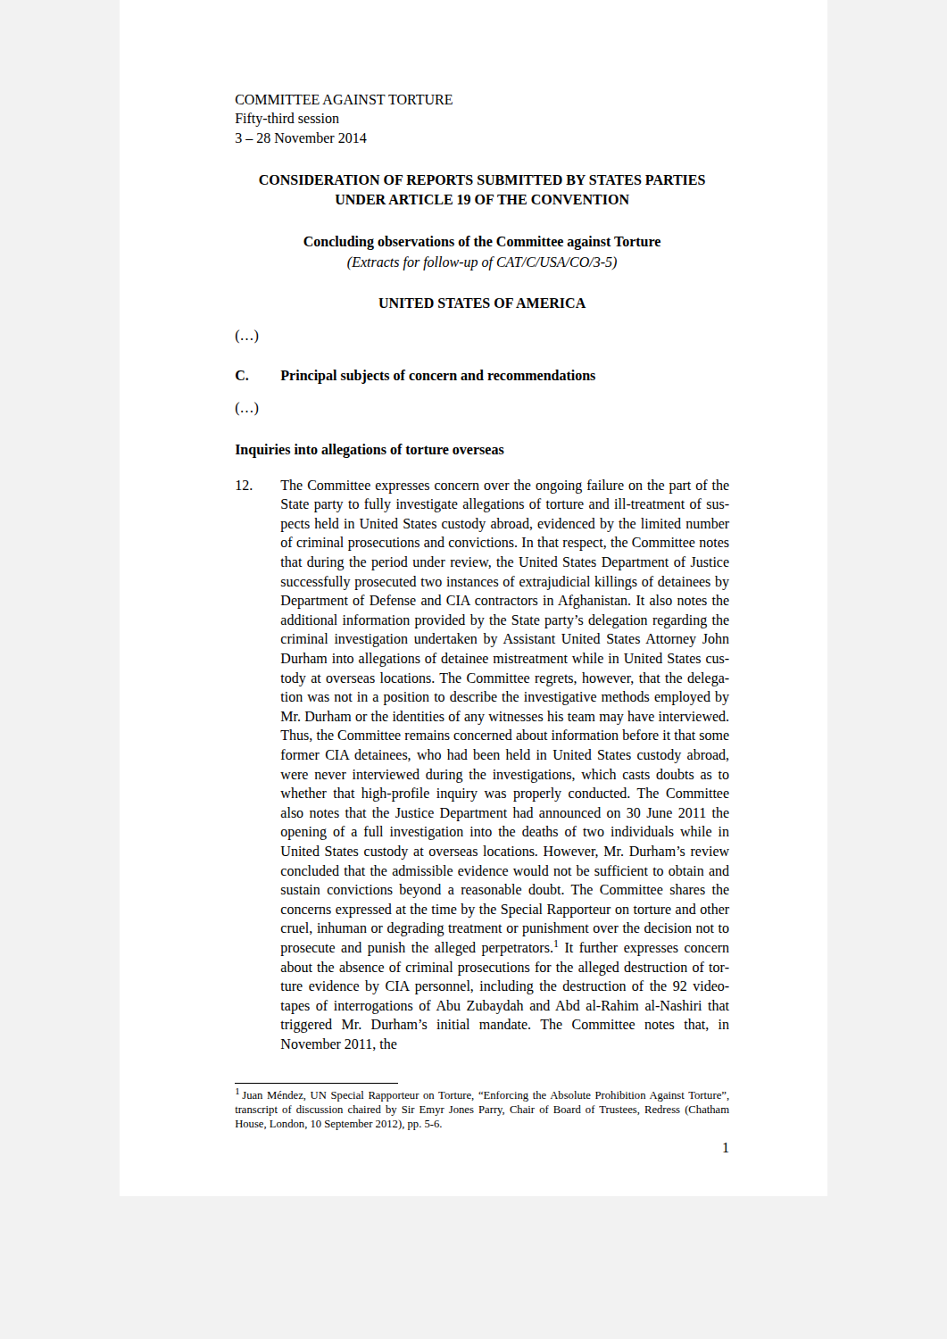COMMITTEE AGAINST TORTURE
Fifty-third session
3 – 28 November 2014
Consideration of reports submitted by States parties
under article 19 of the Convention
Concluding observations of the Committee against Torture
(Extracts for follow-up of CAT/C/USA/CO/3-5)
United States of America
(…)
C. Principal subjects of concern and recommendations
(…)
Inquiries into allegations of torture overseas
12. The Committee expresses concern over the ongoing failure on the part of the State party to fully investigate allegations of torture and ill-treatment of suspects held in United States custody abroad, evidenced by the limited number of criminal prosecutions and convictions. In that respect, the Committee notes that during the period under review, the United States Department of Justice successfully prosecuted two instances of extrajudicial killings of detainees by Department of Defense and CIA contractors in Afghanistan. It also notes the additional information provided by the State party’s delegation regarding the criminal investigation undertaken by Assistant United States Attorney John Durham into allegations of detainee mistreatment while in United States custody at overseas locations. The Committee regrets, however, that the delegation was not in a position to describe the investigative methods employed by Mr. Durham or the identities of any witnesses his team may have interviewed. Thus, the Committee remains concerned about information before it that some former CIA detainees, who had been held in United States custody abroad, were never interviewed during the investigations, which casts doubts as to whether that high-profile inquiry was properly conducted. The Committee also notes that the Justice Department had announced on 30 June 2011 the opening of a full investigation into the deaths of two individuals while in United States custody at overseas locations. However, Mr. Durham’s review concluded that the admissible evidence would not be sufficient to obtain and sustain convictions beyond a reasonable doubt. The Committee shares the concerns expressed at the time by the Special Rapporteur on torture and other cruel, inhuman or degrading treatment or punishment over the decision not to prosecute and punish the alleged perpetrators.1 It further expresses concern about the absence of criminal prosecutions for the alleged destruction of torture evidence by CIA personnel, including the destruction of the 92 videotapes of interrogations of Abu Zubaydah and Abd al-Rahim al-Nashiri that triggered Mr. Durham’s initial mandate. The Committee notes that, in November 2011, the
1 Juan Méndez, UN Special Rapporteur on Torture, “Enforcing the Absolute Prohibition Against Torture”, transcript of discussion chaired by Sir Emyr Jones Parry, Chair of Board of Trustees, Redress (Chatham House, London, 10 September 2012), pp. 5-6.
1